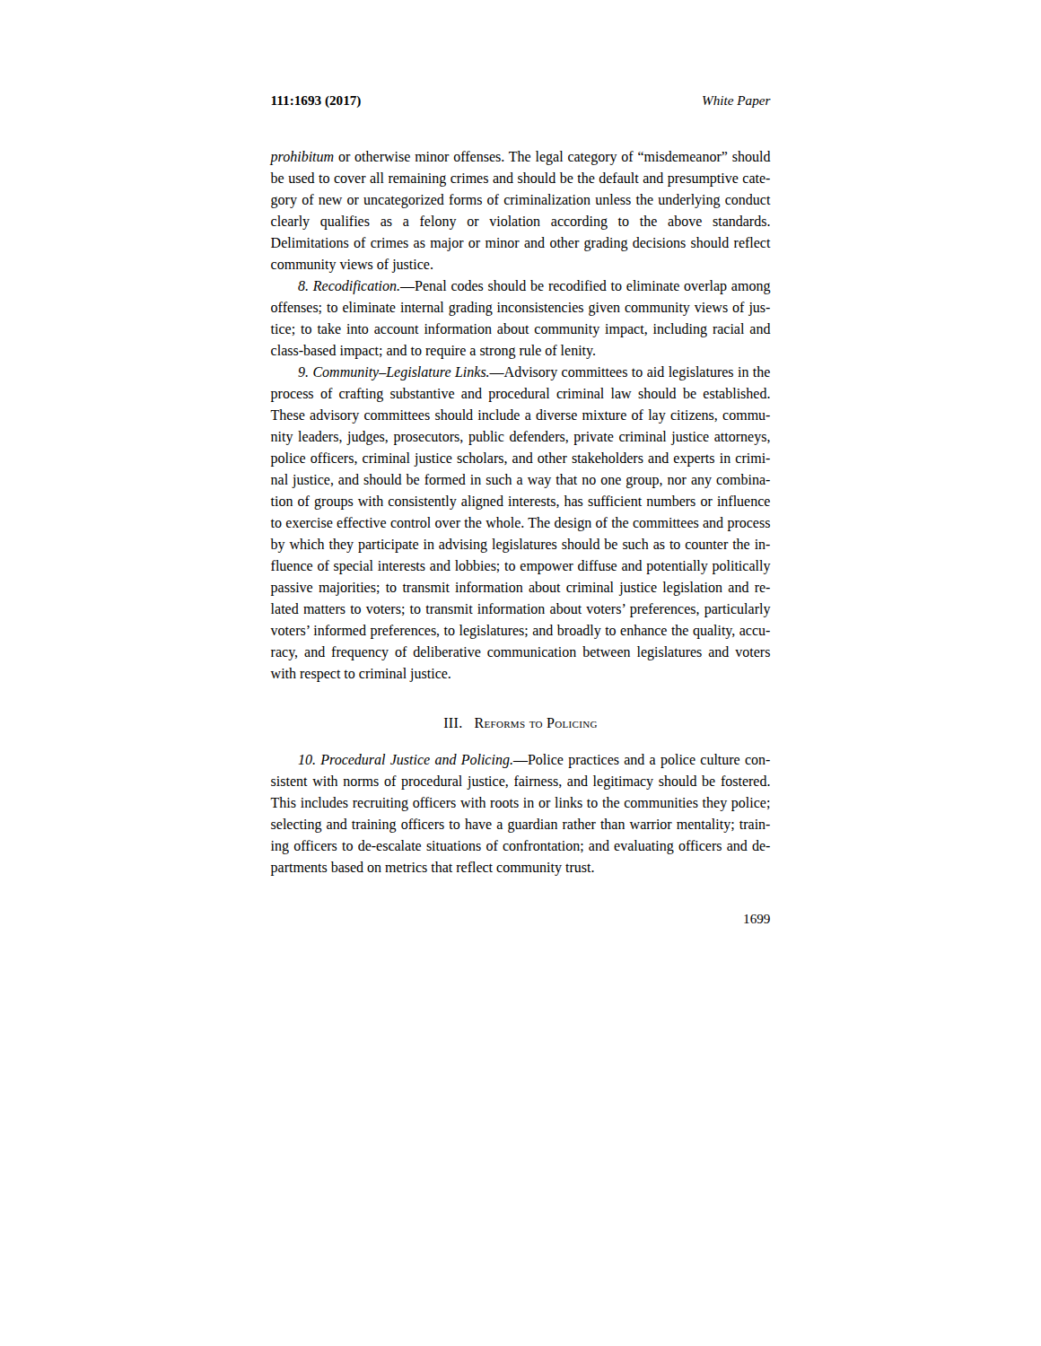111:1693 (2017) White Paper
prohibitum or otherwise minor offenses. The legal category of “misdemeanor” should be used to cover all remaining crimes and should be the default and presumptive category of new or uncategorized forms of criminalization unless the underlying conduct clearly qualifies as a felony or violation according to the above standards. Delimitations of crimes as major or minor and other grading decisions should reflect community views of justice.
8. Recodification.—Penal codes should be recodified to eliminate overlap among offenses; to eliminate internal grading inconsistencies given community views of justice; to take into account information about community impact, including racial and class-based impact; and to require a strong rule of lenity.
9. Community–Legislature Links.—Advisory committees to aid legislatures in the process of crafting substantive and procedural criminal law should be established. These advisory committees should include a diverse mixture of lay citizens, community leaders, judges, prosecutors, public defenders, private criminal justice attorneys, police officers, criminal justice scholars, and other stakeholders and experts in criminal justice, and should be formed in such a way that no one group, nor any combination of groups with consistently aligned interests, has sufficient numbers or influence to exercise effective control over the whole. The design of the committees and process by which they participate in advising legislatures should be such as to counter the influence of special interests and lobbies; to empower diffuse and potentially politically passive majorities; to transmit information about criminal justice legislation and related matters to voters; to transmit information about voters’ preferences, particularly voters’ informed preferences, to legislatures; and broadly to enhance the quality, accuracy, and frequency of deliberative communication between legislatures and voters with respect to criminal justice.
III. Reforms to Policing
10. Procedural Justice and Policing.—Police practices and a police culture consistent with norms of procedural justice, fairness, and legitimacy should be fostered. This includes recruiting officers with roots in or links to the communities they police; selecting and training officers to have a guardian rather than warrior mentality; training officers to de-escalate situations of confrontation; and evaluating officers and departments based on metrics that reflect community trust.
1699